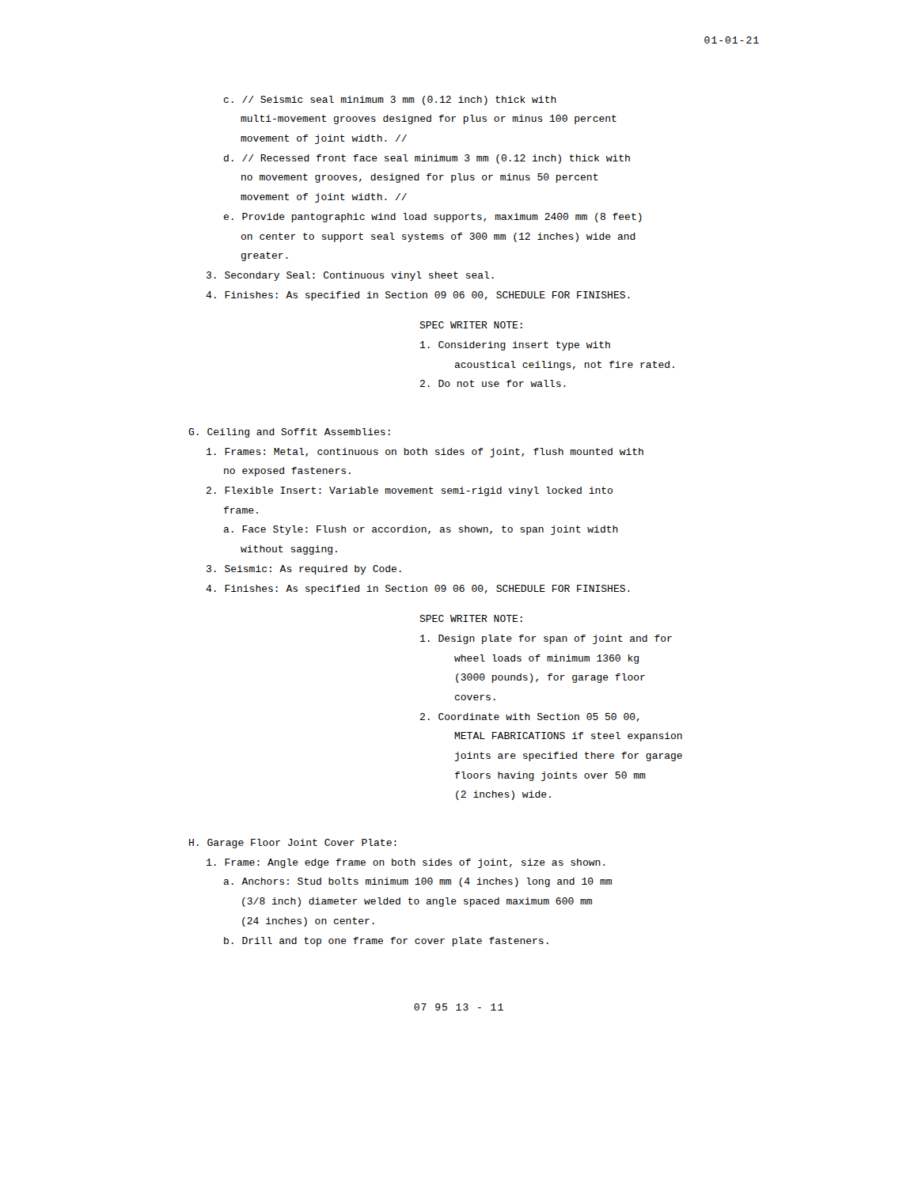01-01-21
c. // Seismic seal minimum 3 mm (0.12 inch) thick with
multi-movement grooves designed for plus or minus 100 percent
movement of joint width. //
d. // Recessed front face seal minimum 3 mm (0.12 inch) thick with
no movement grooves, designed for plus or minus 50 percent
movement of joint width. //
e. Provide pantographic wind load supports, maximum 2400 mm (8 feet)
on center to support seal systems of 300 mm (12 inches) wide and
greater.
3. Secondary Seal: Continuous vinyl sheet seal.
4. Finishes: As specified in Section 09 06 00, SCHEDULE FOR FINISHES.
SPEC WRITER NOTE:
1. Considering insert type withacoustical ceilings, not fire rated.
2. Do not use for walls.
G. Ceiling and Soffit Assemblies:
1. Frames: Metal, continuous on both sides of joint, flush mounted with
no exposed fasteners.
2. Flexible Insert: Variable movement semi-rigid vinyl locked into
frame.
a. Face Style: Flush or accordion, as shown, to span joint width
without sagging.
3. Seismic: As required by Code.
4. Finishes: As specified in Section 09 06 00, SCHEDULE FOR FINISHES.
SPEC WRITER NOTE:
1. Design plate for span of joint and forwheel loads of minimum 1360 kg(3000 pounds), for garage floor covers.
2. Coordinate with Section 05 50 00,METAL FABRICATIONS if steel expansion joints are specified there for garage floors having joints over 50 mm(2 inches) wide.
H. Garage Floor Joint Cover Plate:
1. Frame: Angle edge frame on both sides of joint, size as shown.
a. Anchors: Stud bolts minimum 100 mm (4 inches) long and 10 mm
(3/8 inch) diameter welded to angle spaced maximum 600 mm
(24 inches) on center.
b. Drill and top one frame for cover plate fasteners.
07 95 13 - 11